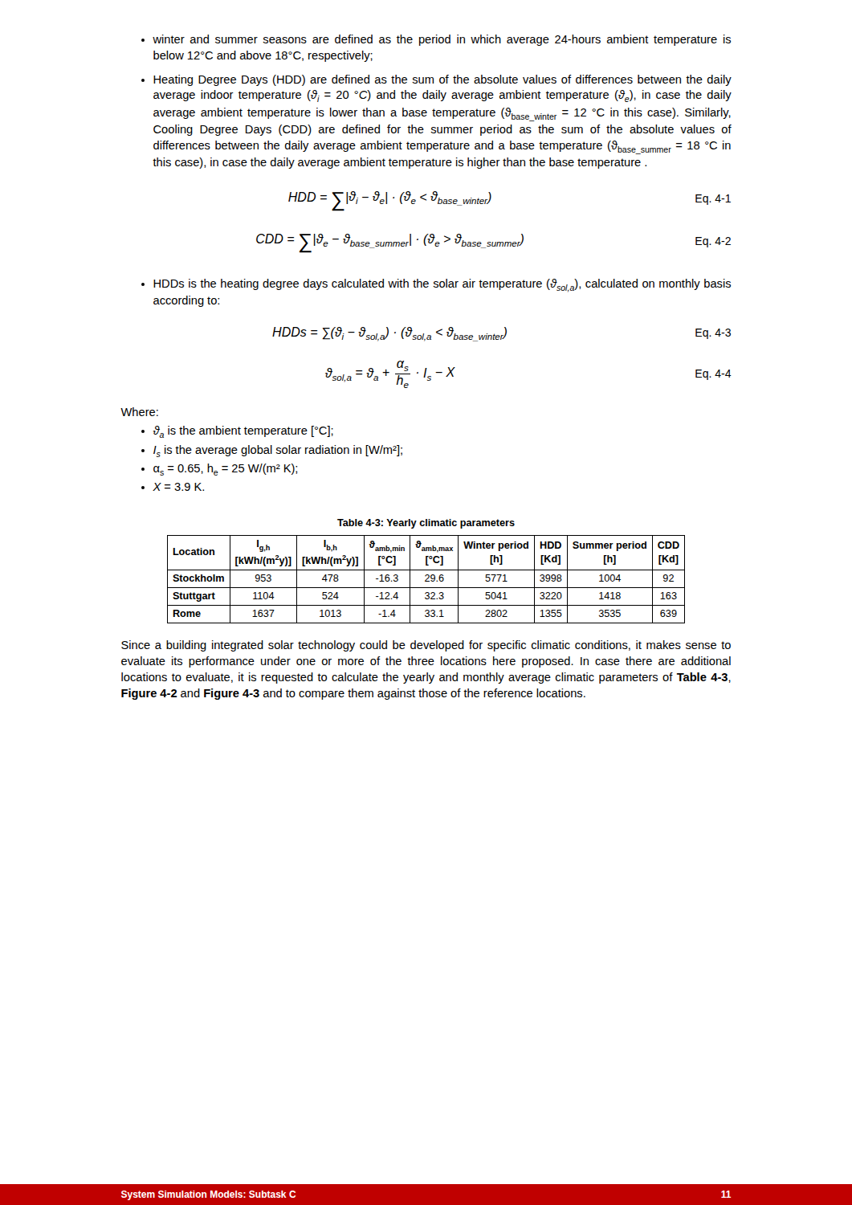winter and summer seasons are defined as the period in which average 24-hours ambient temperature is below 12°C and above 18°C, respectively;
Heating Degree Days (HDD) are defined as the sum of the absolute values of differences between the daily average indoor temperature (ϑi = 20 °C) and the daily average ambient temperature (ϑe), in case the daily average ambient temperature is lower than a base temperature (ϑbase_winter = 12 °C in this case). Similarly, Cooling Degree Days (CDD) are defined for the summer period as the sum of the absolute values of differences between the daily average ambient temperature and a base temperature (ϑbase_summer = 18 °C in this case), in case the daily average ambient temperature is higher than the base temperature .
HDD = ∑|ϑi − ϑe| · (ϑe < ϑbase_winter)
Eq. 4-1
CDD = ∑|ϑe − ϑbase_summer| · (ϑe > ϑbase_summer)
Eq. 4-2
HDDs is the heating degree days calculated with the solar air temperature (ϑsol,a), calculated on monthly basis according to:
HDDs = ∑(ϑi − ϑsol,a) · (ϑsol,a < ϑbase_winter)
Eq. 4-3
ϑsol,a = ϑa + αs he · Is − X
Eq. 4-4
Where:
ϑa is the ambient temperature [°C];
Is is the average global solar radiation in [W/m²];
αs = 0.65, he = 25 W/(m² K);
X = 3.9 K.
Table 4-3: Yearly climatic parameters
| Location | I g,h [kWh/(m 2 y)] | I b,h [kWh/(m 2 y)] | ϑ amb,min [°C] | ϑ amb,max [°C] | Winter period [h] | HDD [Kd] | Summer period [h] | CDD [Kd] |
| --- | --- | --- | --- | --- | --- | --- | --- | --- |
| Stockholm | 953 | 478 | -16.3 | 29.6 | 5771 | 3998 | 1004 | 92 |
| Stuttgart | 1104 | 524 | -12.4 | 32.3 | 5041 | 3220 | 1418 | 163 |
| Rome | 1637 | 1013 | -1.4 | 33.1 | 2802 | 1355 | 3535 | 639 |
Since a building integrated solar technology could be developed for specific climatic conditions, it makes sense to evaluate its performance under one or more of the three locations here proposed. In case there are additional locations to evaluate, it is requested to calculate the yearly and monthly average climatic parameters of Table 4-3, Figure 4-2 and Figure 4-3 and to compare them against those of the reference locations.
System Simulation Models: Subtask C
11